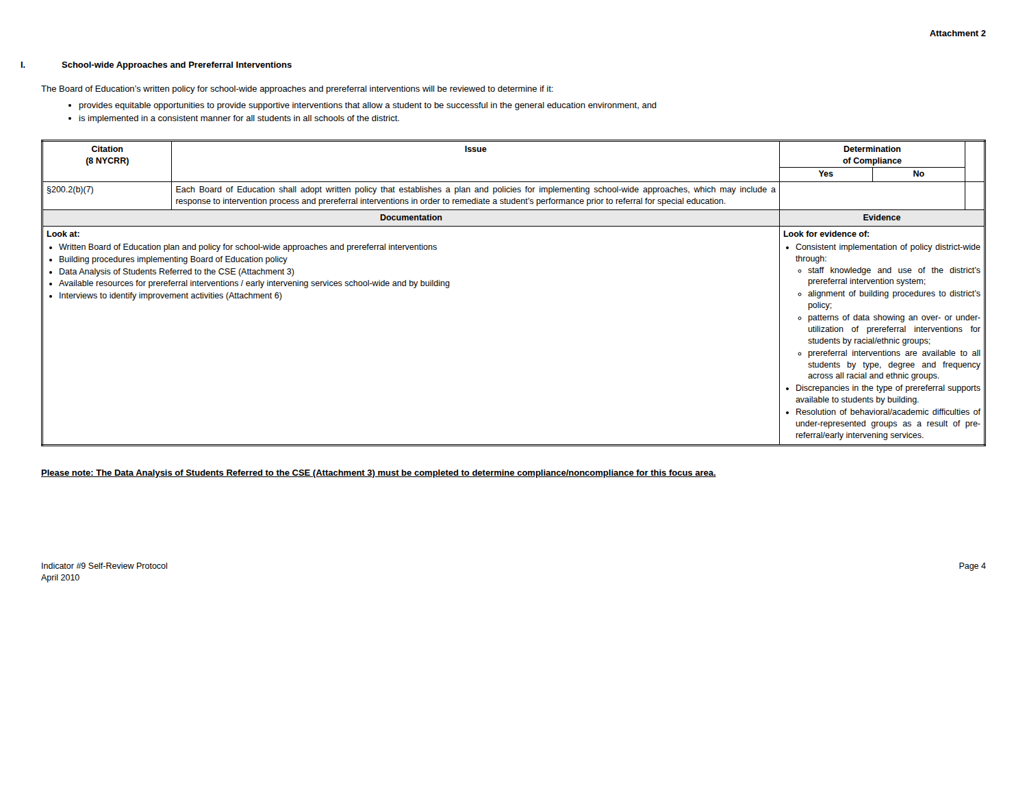Attachment 2
I. School-wide Approaches and Prereferral Interventions
The Board of Education’s written policy for school-wide approaches and prereferral interventions will be reviewed to determine if it:
provides equitable opportunities to provide supportive interventions that allow a student to be successful in the general education environment, and
is implemented in a consistent manner for all students in all schools of the district.
| Citation (8 NYCRR) | Issue | Determination of Compliance Yes No |
| --- | --- | --- |
| §200.2(b)(7) | Each Board of Education shall adopt written policy that establishes a plan and policies for implementing school-wide approaches, which may include a response to intervention process and prereferral interventions in order to remediate a student’s performance prior to referral for special education. | | |
| Documentation | Evidence |
| Look at: Written Board of Education plan and policy for school-wide approaches and prereferral interventions Building procedures implementing Board of Education policy Data Analysis of Students Referred to the CSE (Attachment 3) Available resources for prereferral interventions / early intervening services school-wide and by building Interviews to identify improvement activities (Attachment 6) | Look for evidence of: Consistent implementation of policy district-wide through: staff knowledge and use of the district’s prereferral intervention system; alignment of building procedures to district’s policy; patterns of data showing an over- or under-utilization of prereferral interventions for students by racial/ethnic groups; prereferral interventions are available to all students by type, degree and frequency across all racial and ethnic groups. Discrepancies in the type of prereferral supports available to students by building. Resolution of behavioral/academic difficulties of under-represented groups as a result of pre-referral/early intervening services. |
Please note: The Data Analysis of Students Referred to the CSE (Attachment 3) must be completed to determine compliance/noncompliance for this focus area.
Indicator #9 Self-Review Protocol
April 2010
Page 4